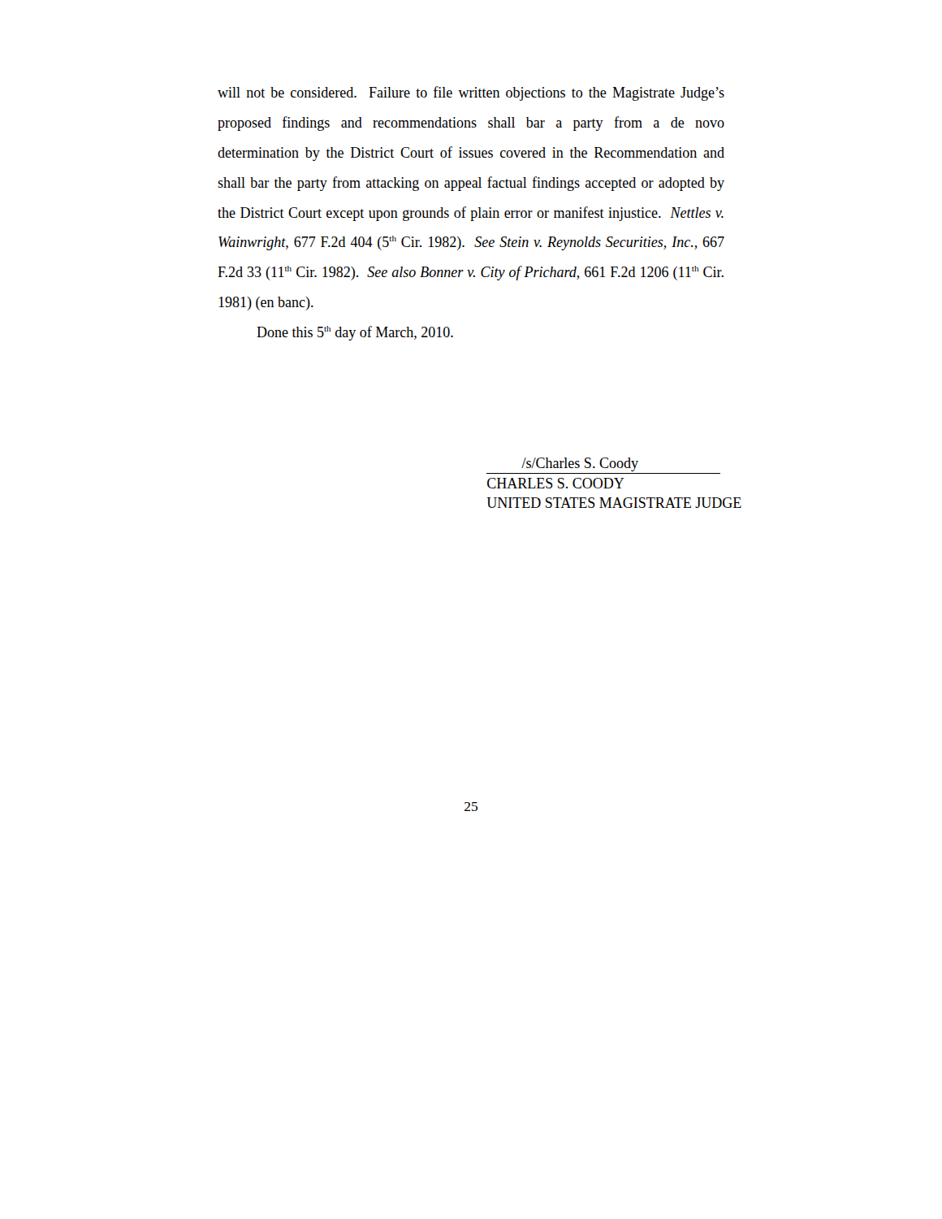will not be considered. Failure to file written objections to the Magistrate Judge’s proposed findings and recommendations shall bar a party from a de novo determination by the District Court of issues covered in the Recommendation and shall bar the party from attacking on appeal factual findings accepted or adopted by the District Court except upon grounds of plain error or manifest injustice. Nettles v. Wainwright, 677 F.2d 404 (5th Cir. 1982). See Stein v. Reynolds Securities, Inc., 667 F.2d 33 (11th Cir. 1982). See also Bonner v. City of Prichard, 661 F.2d 1206 (11th Cir. 1981) (en banc).
Done this 5th day of March, 2010.
/s/Charles S. Coody
CHARLES S. COODY
UNITED STATES MAGISTRATE JUDGE
25